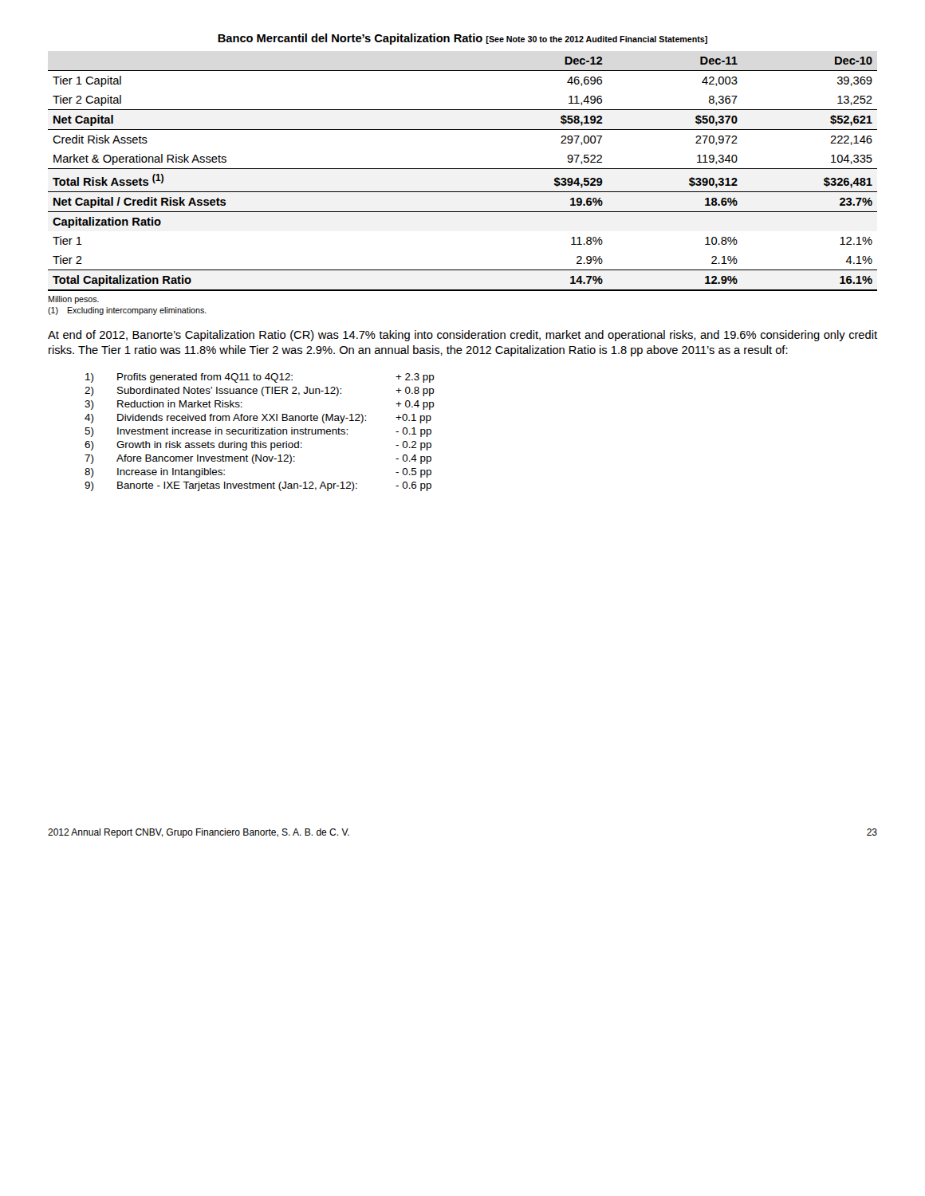Banco Mercantil del Norte’s Capitalization Ratio [See Note 30 to the 2012 Audited Financial Statements]
| | Dec-12 | Dec-11 | Dec-10 |
| --- | --- | --- | --- |
| Tier 1 Capital | 46,696 | 42,003 | 39,369 |
| Tier 2 Capital | 11,496 | 8,367 | 13,252 |
| Net Capital | $58,192 | $50,370 | $52,621 |
| Credit Risk Assets | 297,007 | 270,972 | 222,146 |
| Market & Operational Risk Assets | 97,522 | 119,340 | 104,335 |
| Total Risk Assets (1) | $394,529 | $390,312 | $326,481 |
| Net Capital / Credit Risk Assets | 19.6% | 18.6% | 23.7% |
| Capitalization Ratio | | | |
| Tier 1 | 11.8% | 10.8% | 12.1% |
| Tier 2 | 2.9% | 2.1% | 4.1% |
| Total Capitalization Ratio | 14.7% | 12.9% | 16.1% |
Million pesos.
(1) Excluding intercompany eliminations.
At end of 2012, Banorte’s Capitalization Ratio (CR) was 14.7% taking into consideration credit, market and operational risks, and 19.6% considering only credit risks. The Tier 1 ratio was 11.8% while Tier 2 was 2.9%. On an annual basis, the 2012 Capitalization Ratio is 1.8 pp above 2011’s as a result of:
| 1) | Profits generated from 4Q11 to 4Q12: | + 2.3 pp |
| 2) | Subordinated Notes’ Issuance (TIER 2, Jun-12): | + 0.8 pp |
| 3) | Reduction in Market Risks: | + 0.4 pp |
| 4) | Dividends received from Afore XXI Banorte (May-12): | +0.1 pp |
| 5) | Investment increase in securitization instruments: | - 0.1 pp |
| 6) | Growth in risk assets during this period: | - 0.2 pp |
| 7) | Afore Bancomer Investment (Nov-12): | - 0.4 pp |
| 8) | Increase in Intangibles: | - 0.5 pp |
| 9) | Banorte - IXE Tarjetas Investment (Jan-12, Apr-12): | - 0.6 pp |
2012 Annual Report CNBV, Grupo Financiero Banorte, S. A. B. de C. V. 23